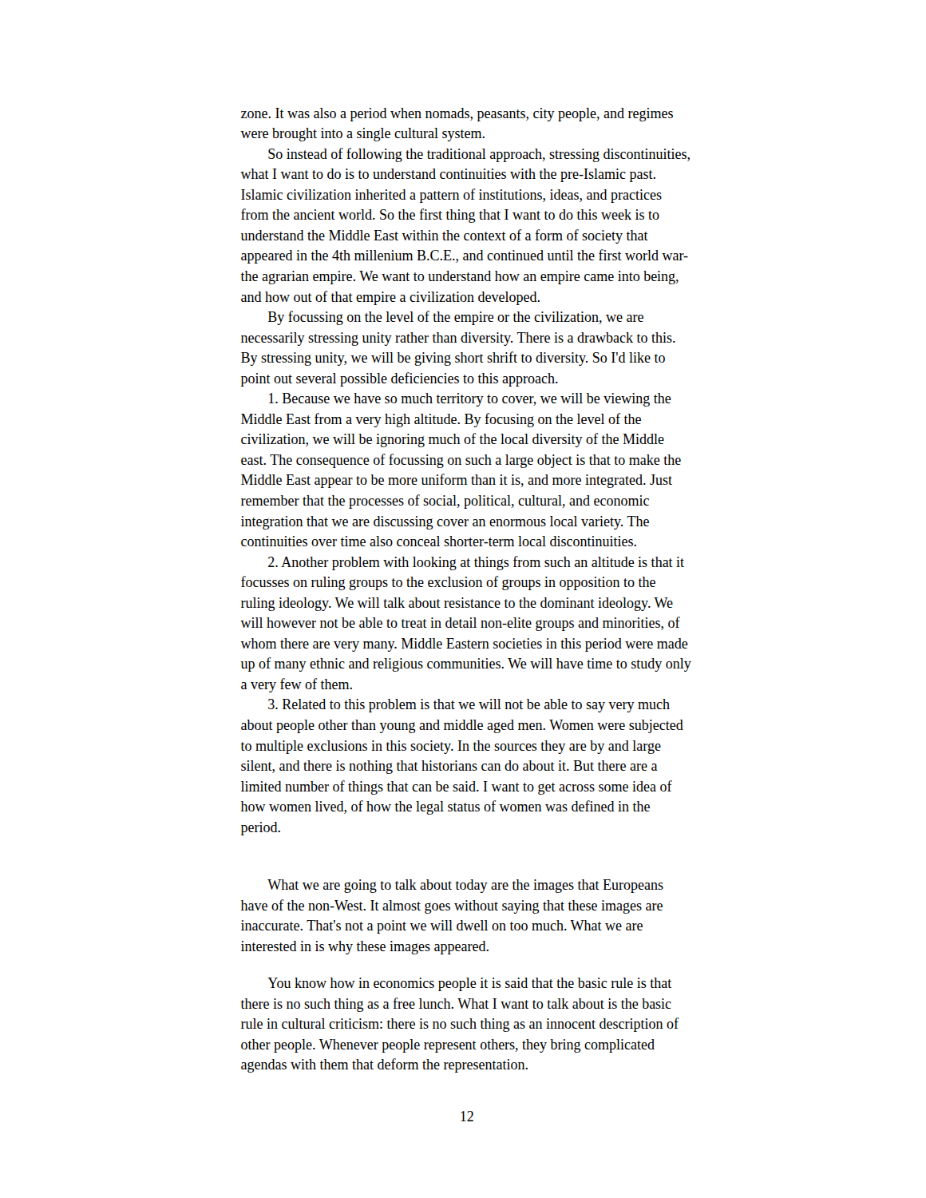zone. It was also a period when nomads, peasants, city people, and regimes were brought into a single cultural system.
So instead of following the traditional approach, stressing discontinuities, what I want to do is to understand continuities with the pre-Islamic past. Islamic civilization inherited a pattern of institutions, ideas, and practices from the ancient world. So the first thing that I want to do this week is to understand the Middle East within the context of a form of society that appeared in the 4th millenium B.C.E., and continued until the first world war-the agrarian empire. We want to understand how an empire came into being, and how out of that empire a civilization developed.
By focussing on the level of the empire or the civilization, we are necessarily stressing unity rather than diversity. There is a drawback to this. By stressing unity, we will be giving short shrift to diversity. So I'd like to point out several possible deficiencies to this approach.
1. Because we have so much territory to cover, we will be viewing the Middle East from a very high altitude. By focusing on the level of the civilization, we will be ignoring much of the local diversity of the Middle east. The consequence of focussing on such a large object is that to make the Middle East appear to be more uniform than it is, and more integrated. Just remember that the processes of social, political, cultural, and economic integration that we are discussing cover an enormous local variety. The continuities over time also conceal shorter-term local discontinuities.
2. Another problem with looking at things from such an altitude is that it focusses on ruling groups to the exclusion of groups in opposition to the ruling ideology. We will talk about resistance to the dominant ideology. We will however not be able to treat in detail non-elite groups and minorities, of whom there are very many. Middle Eastern societies in this period were made up of many ethnic and religious communities. We will have time to study only a very few of them.
3. Related to this problem is that we will not be able to say very much about people other than young and middle aged men. Women were subjected to multiple exclusions in this society. In the sources they are by and large silent, and there is nothing that historians can do about it. But there are a limited number of things that can be said. I want to get across some idea of how women lived, of how the legal status of women was defined in the period.
What we are going to talk about today are the images that Europeans have of the non-West. It almost goes without saying that these images are inaccurate. That's not a point we will dwell on too much. What we are interested in is why these images appeared.
You know how in economics people it is said that the basic rule is that there is no such thing as a free lunch. What I want to talk about is the basic rule in cultural criticism: there is no such thing as an innocent description of other people. Whenever people represent others, they bring complicated agendas with them that deform the representation.
12